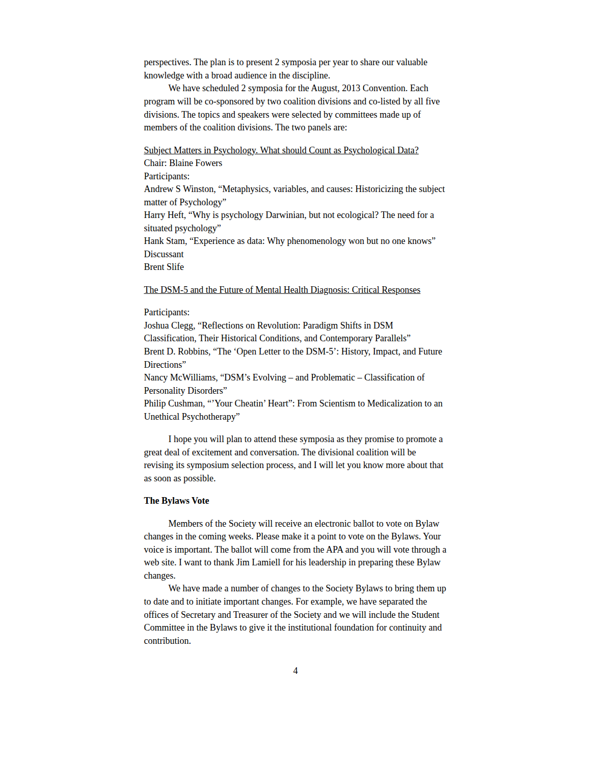perspectives. The plan is to present 2 symposia per year to share our valuable knowledge with a broad audience in the discipline.
We have scheduled 2 symposia for the August, 2013 Convention. Each program will be co-sponsored by two coalition divisions and co-listed by all five divisions. The topics and speakers were selected by committees made up of members of the coalition divisions. The two panels are:
Subject Matters in Psychology. What should Count as Psychological Data?
Chair: Blaine Fowers
Participants:
Andrew S Winston, “Metaphysics, variables, and causes: Historicizing the subject matter of Psychology”
Harry Heft, “Why is psychology Darwinian, but not ecological? The need for a situated psychology”
Hank Stam, “Experience as data: Why phenomenology won but no one knows”
Discussant
Brent Slife
The DSM-5 and the Future of Mental Health Diagnosis: Critical Responses
Participants:
Joshua Clegg, “Reflections on Revolution: Paradigm Shifts in DSM Classification, Their Historical Conditions, and Contemporary Parallels”
Brent D. Robbins, “The ‘Open Letter to the DSM-5’: History, Impact, and Future Directions”
Nancy McWilliams, “DSM’s Evolving – and Problematic – Classification of Personality Disorders”
Philip Cushman, “’Your Cheatin’ Heart”: From Scientism to Medicalization to an Unethical Psychotherapy”
I hope you will plan to attend these symposia as they promise to promote a great deal of excitement and conversation. The divisional coalition will be revising its symposium selection process, and I will let you know more about that as soon as possible.
The Bylaws Vote
Members of the Society will receive an electronic ballot to vote on Bylaw changes in the coming weeks. Please make it a point to vote on the Bylaws. Your voice is important. The ballot will come from the APA and you will vote through a web site. I want to thank Jim Lamiell for his leadership in preparing these Bylaw changes.
We have made a number of changes to the Society Bylaws to bring them up to date and to initiate important changes. For example, we have separated the offices of Secretary and Treasurer of the Society and we will include the Student Committee in the Bylaws to give it the institutional foundation for continuity and contribution.
4